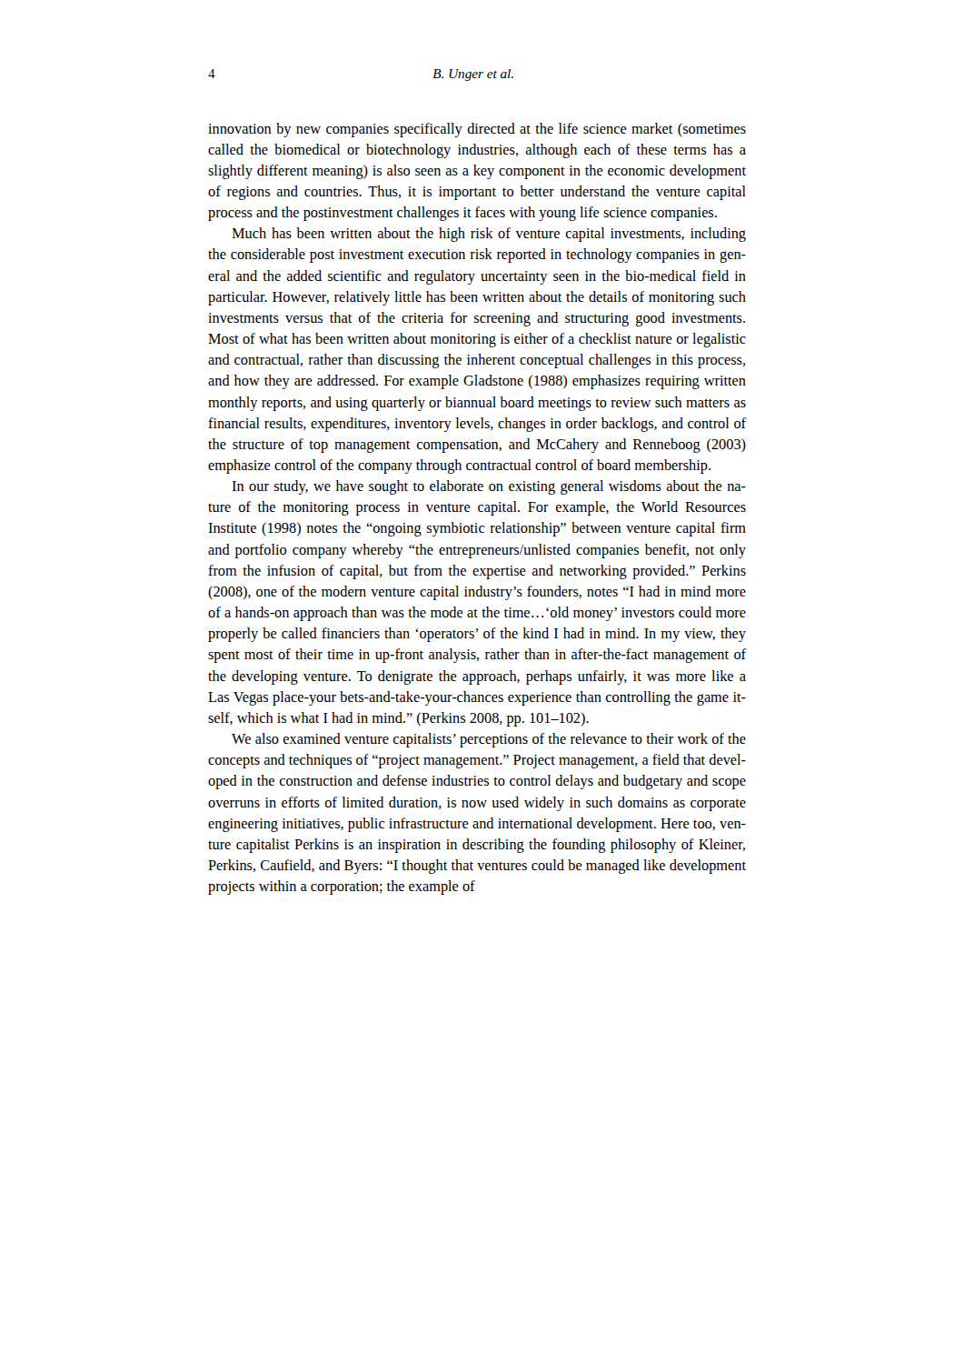4 B. Unger et al.
innovation by new companies specifically directed at the life science market (sometimes called the biomedical or biotechnology industries, although each of these terms has a slightly different meaning) is also seen as a key component in the economic development of regions and countries. Thus, it is important to better understand the venture capital process and the postinvestment challenges it faces with young life science companies.
Much has been written about the high risk of venture capital investments, including the considerable post investment execution risk reported in technology companies in general and the added scientific and regulatory uncertainty seen in the bio-medical field in particular. However, relatively little has been written about the details of monitoring such investments versus that of the criteria for screening and structuring good investments. Most of what has been written about monitoring is either of a checklist nature or legalistic and contractual, rather than discussing the inherent conceptual challenges in this process, and how they are addressed. For example Gladstone (1988) emphasizes requiring written monthly reports, and using quarterly or biannual board meetings to review such matters as financial results, expenditures, inventory levels, changes in order backlogs, and control of the structure of top management compensation, and McCahery and Renneboog (2003) emphasize control of the company through contractual control of board membership.
In our study, we have sought to elaborate on existing general wisdoms about the nature of the monitoring process in venture capital. For example, the World Resources Institute (1998) notes the “ongoing symbiotic relationship” between venture capital firm and portfolio company whereby “the entrepreneurs/unlisted companies benefit, not only from the infusion of capital, but from the expertise and networking provided.” Perkins (2008), one of the modern venture capital industry’s founders, notes “I had in mind more of a hands-on approach than was the mode at the time…‘old money’ investors could more properly be called financiers than ‘operators’ of the kind I had in mind. In my view, they spent most of their time in up-front analysis, rather than in after-the-fact management of the developing venture. To denigrate the approach, perhaps unfairly, it was more like a Las Vegas place-your bets-and-take-your-chances experience than controlling the game itself, which is what I had in mind.” (Perkins 2008, pp. 101–102).
We also examined venture capitalists’ perceptions of the relevance to their work of the concepts and techniques of “project management.” Project management, a field that developed in the construction and defense industries to control delays and budgetary and scope overruns in efforts of limited duration, is now used widely in such domains as corporate engineering initiatives, public infrastructure and international development. Here too, venture capitalist Perkins is an inspiration in describing the founding philosophy of Kleiner, Perkins, Caufield, and Byers: “I thought that ventures could be managed like development projects within a corporation; the example of